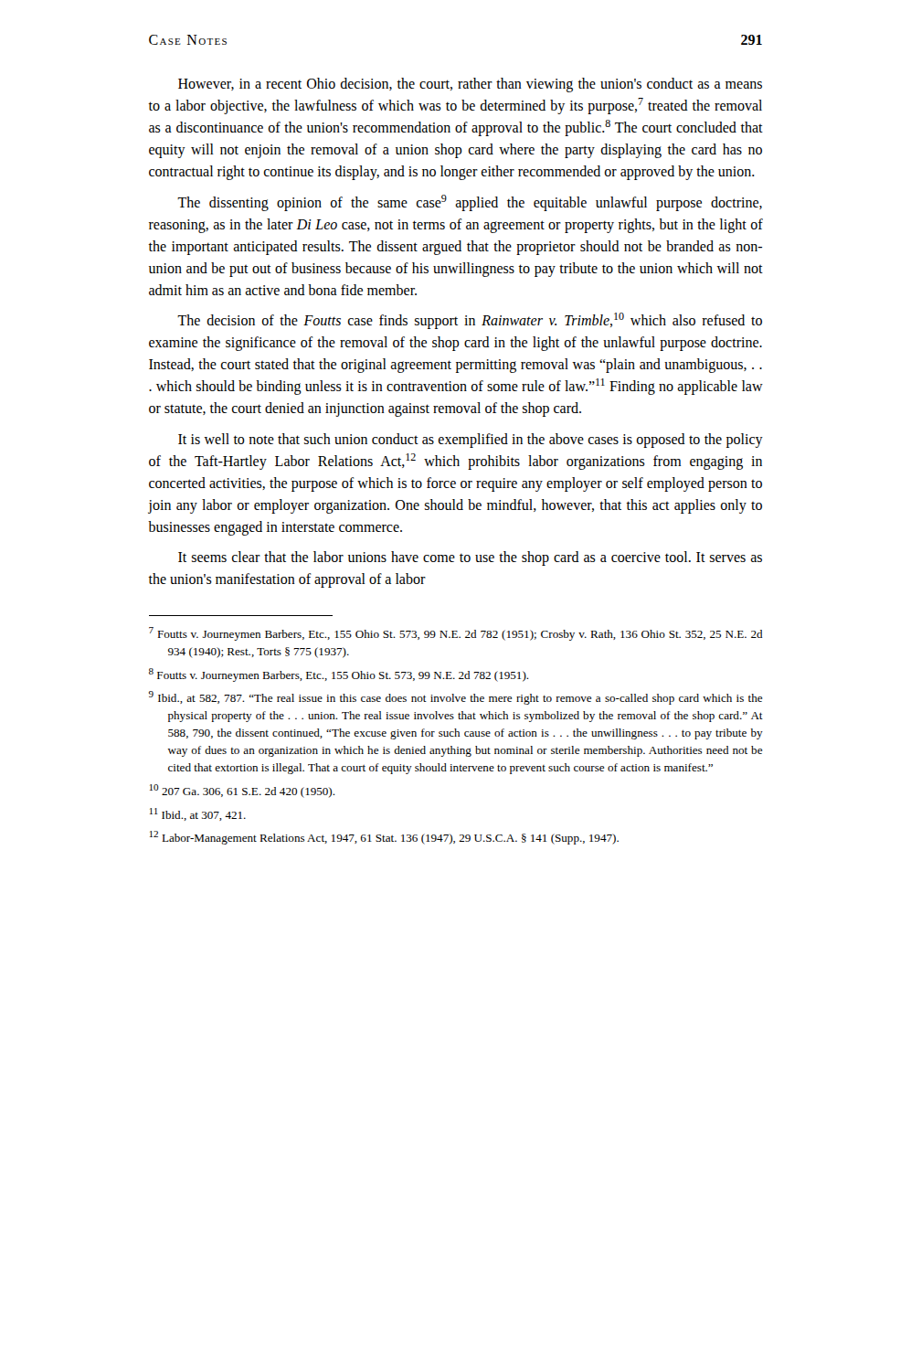Case Notes 291
However, in a recent Ohio decision, the court, rather than viewing the union's conduct as a means to a labor objective, the lawfulness of which was to be determined by its purpose,7 treated the removal as a discontinuance of the union's recommendation of approval to the public.8 The court concluded that equity will not enjoin the removal of a union shop card where the party displaying the card has no contractual right to continue its display, and is no longer either recommended or approved by the union.
The dissenting opinion of the same case9 applied the equitable unlawful purpose doctrine, reasoning, as in the later Di Leo case, not in terms of an agreement or property rights, but in the light of the important anticipated results. The dissent argued that the proprietor should not be branded as non-union and be put out of business because of his unwillingness to pay tribute to the union which will not admit him as an active and bona fide member.
The decision of the Foutts case finds support in Rainwater v. Trimble,10 which also refused to examine the significance of the removal of the shop card in the light of the unlawful purpose doctrine. Instead, the court stated that the original agreement permitting removal was “plain and unambiguous, . . . which should be binding unless it is in contravention of some rule of law.”11 Finding no applicable law or statute, the court denied an injunction against removal of the shop card.
It is well to note that such union conduct as exemplified in the above cases is opposed to the policy of the Taft-Hartley Labor Relations Act,12 which prohibits labor organizations from engaging in concerted activities, the purpose of which is to force or require any employer or self employed person to join any labor or employer organization. One should be mindful, however, that this act applies only to businesses engaged in interstate commerce.
It seems clear that the labor unions have come to use the shop card as a coercive tool. It serves as the union's manifestation of approval of a labor
7 Foutts v. Journeymen Barbers, Etc., 155 Ohio St. 573, 99 N.E. 2d 782 (1951); Crosby v. Rath, 136 Ohio St. 352, 25 N.E. 2d 934 (1940); Rest., Torts § 775 (1937).
8 Foutts v. Journeymen Barbers, Etc., 155 Ohio St. 573, 99 N.E. 2d 782 (1951).
9 Ibid., at 582, 787. “The real issue in this case does not involve the mere right to remove a so-called shop card which is the physical property of the . . . union. The real issue involves that which is symbolized by the removal of the shop card.” At 588, 790, the dissent continued, “The excuse given for such cause of action is . . . the unwillingness . . . to pay tribute by way of dues to an organization in which he is denied anything but nominal or sterile membership. Authorities need not be cited that extortion is illegal. That a court of equity should intervene to prevent such course of action is manifest.”
10 207 Ga. 306, 61 S.E. 2d 420 (1950).
11 Ibid., at 307, 421.
12 Labor-Management Relations Act, 1947, 61 Stat. 136 (1947), 29 U.S.C.A. § 141 (Supp., 1947).